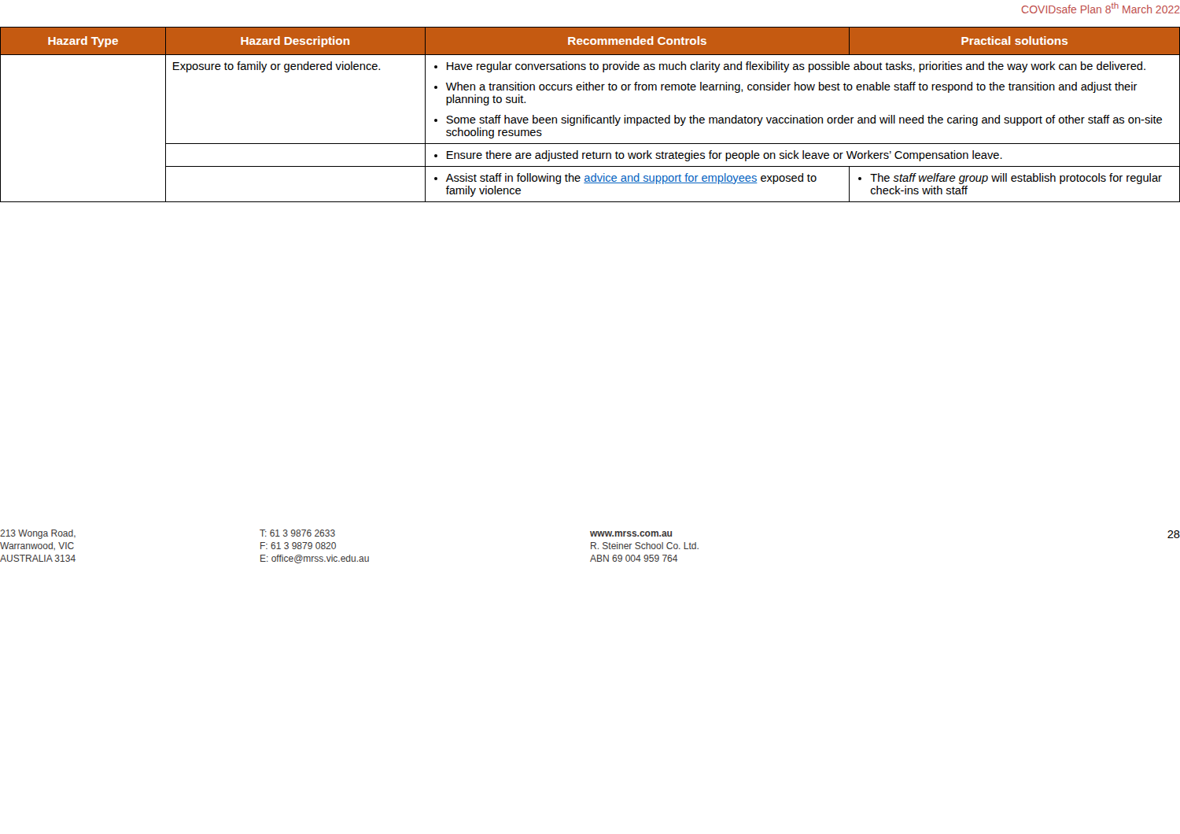COVIDsafe Plan 8th March 2022
| Hazard Type | Hazard Description | Recommended Controls | Practical solutions |
| --- | --- | --- | --- |
| | Exposure to family or gendered violence. | Have regular conversations to provide as much clarity and flexibility as possible about tasks, priorities and the way work can be delivered. When a transition occurs either to or from remote learning, consider how best to enable staff to respond to the transition and adjust their planning to suit. Some staff have been significantly impacted by the mandatory vaccination order and will need the caring and support of other staff as on-site schooling resumes |
| | Ensure there are adjusted return to work strategies for people on sick leave or Workers’ Compensation leave. |
| | Assist staff in following the advice and support for employees exposed to family violence | The staff welfare group will establish protocols for regular check-ins with staff |
| 213 Wonga Road, | T: 61 3 9876 2633 | www.mrss.com.au | 28 |
| Warranwood, VIC | F: 61 3 9879 0820 | R. Steiner School Co. Ltd. |
| AUSTRALIA 3134 | E: office@mrss.vic.edu.au | ABN 69 004 959 764 |